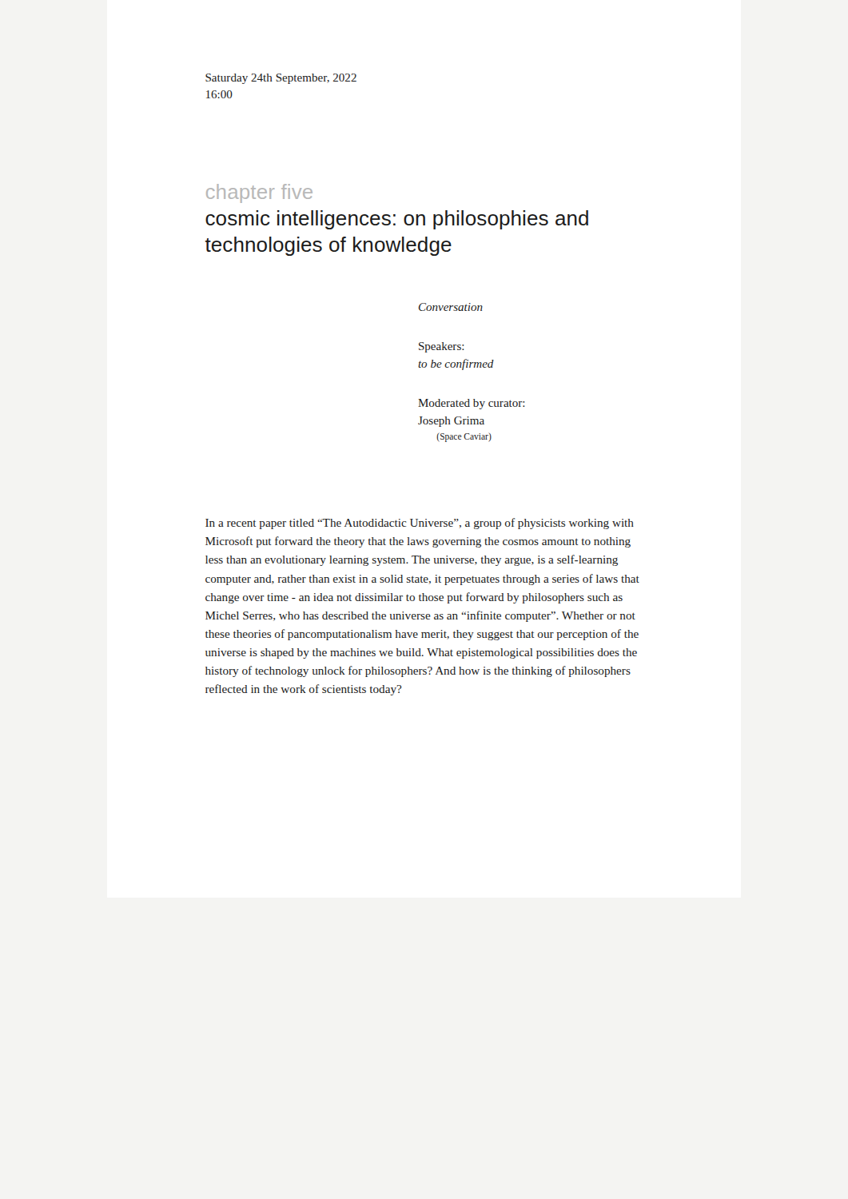Saturday 24th September, 2022
16:00
chapter five
cosmic intelligences: on philosophies and technologies of knowledge
Conversation
Speakers: to be confirmed
Moderated by curator: Joseph Grima (Space Caviar)
In a recent paper titled “The Autodidactic Universe”, a group of physicists working with Microsoft put forward the theory that the laws governing the cosmos amount to nothing less than an evolutionary learning system. The universe, they argue, is a self-learning computer and, rather than exist in a solid state, it perpetuates through a series of laws that change over time - an idea not dissimilar to those put forward by philosophers such as Michel Serres, who has described the universe as an “infinite computer”. Whether or not these theories of pancomputationalism have merit, they suggest that our perception of the universe is shaped by the machines we build. What epistemological possibilities does the history of technology unlock for philosophers? And how is the thinking of philosophers reflected in the work of scientists today?